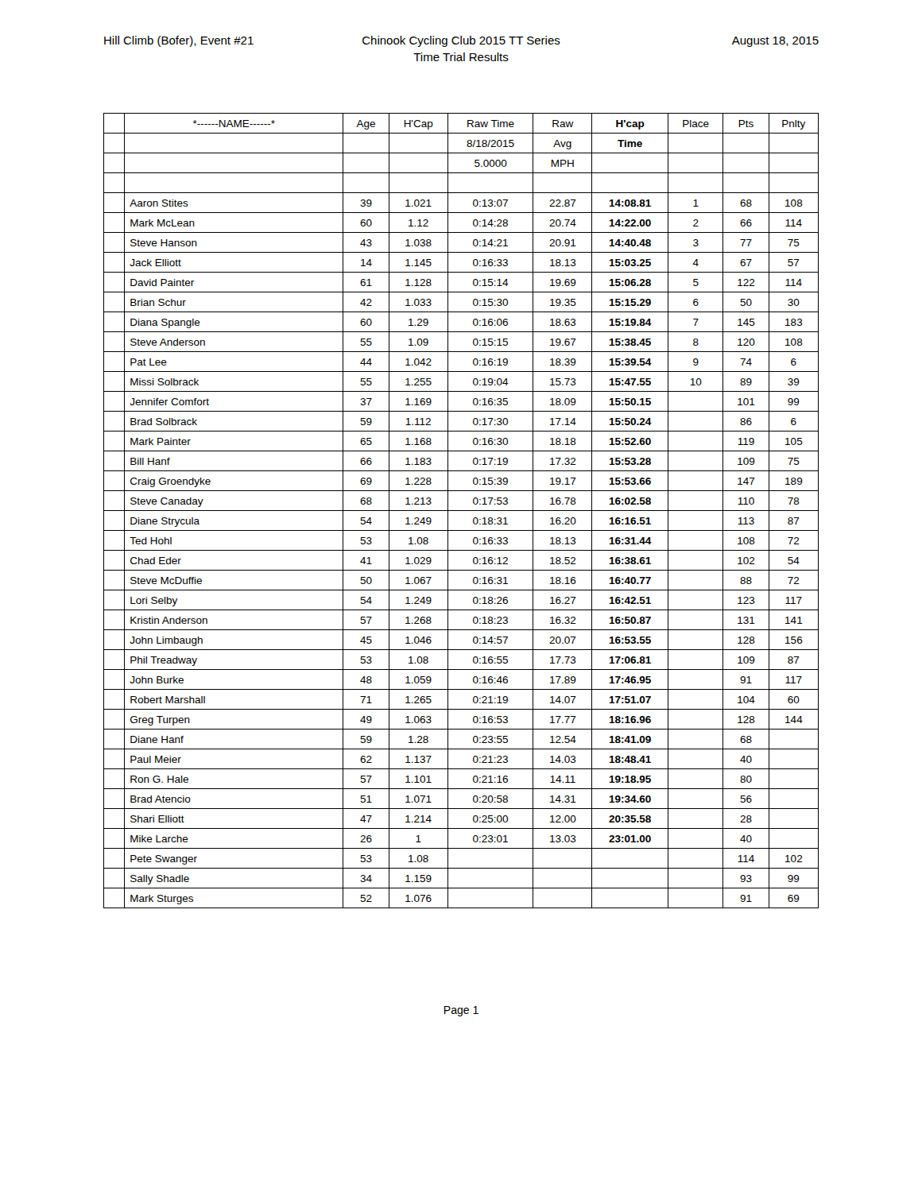Hill Climb (Bofer), Event #21
Chinook Cycling Club 2015 TT Series
Time Trial Results
August 18, 2015
| | *------NAME------* | Age | H'Cap | Raw Time | Raw | H'cap | Place | Pts | Pnlty |
| --- | --- | --- | --- | --- | --- | --- | --- | --- | --- |
| | | | | 8/18/2015 | Avg | Time | | | |
| | | | | 5.0000 | MPH | | | | |
| | Aaron Stites | 39 | 1.021 | 0:13:07 | 22.87 | 14:08.81 | 1 | 68 | 108 |
| | Mark McLean | 60 | 1.12 | 0:14:28 | 20.74 | 14:22.00 | 2 | 66 | 114 |
| | Steve Hanson | 43 | 1.038 | 0:14:21 | 20.91 | 14:40.48 | 3 | 77 | 75 |
| | Jack Elliott | 14 | 1.145 | 0:16:33 | 18.13 | 15:03.25 | 4 | 67 | 57 |
| | David Painter | 61 | 1.128 | 0:15:14 | 19.69 | 15:06.28 | 5 | 122 | 114 |
| | Brian Schur | 42 | 1.033 | 0:15:30 | 19.35 | 15:15.29 | 6 | 50 | 30 |
| | Diana Spangle | 60 | 1.29 | 0:16:06 | 18.63 | 15:19.84 | 7 | 145 | 183 |
| | Steve Anderson | 55 | 1.09 | 0:15:15 | 19.67 | 15:38.45 | 8 | 120 | 108 |
| | Pat Lee | 44 | 1.042 | 0:16:19 | 18.39 | 15:39.54 | 9 | 74 | 6 |
| | Missi Solbrack | 55 | 1.255 | 0:19:04 | 15.73 | 15:47.55 | 10 | 89 | 39 |
| | Jennifer Comfort | 37 | 1.169 | 0:16:35 | 18.09 | 15:50.15 | | 101 | 99 |
| | Brad Solbrack | 59 | 1.112 | 0:17:30 | 17.14 | 15:50.24 | | 86 | 6 |
| | Mark Painter | 65 | 1.168 | 0:16:30 | 18.18 | 15:52.60 | | 119 | 105 |
| | Bill Hanf | 66 | 1.183 | 0:17:19 | 17.32 | 15:53.28 | | 109 | 75 |
| | Craig Groendyke | 69 | 1.228 | 0:15:39 | 19.17 | 15:53.66 | | 147 | 189 |
| | Steve Canaday | 68 | 1.213 | 0:17:53 | 16.78 | 16:02.58 | | 110 | 78 |
| | Diane Strycula | 54 | 1.249 | 0:18:31 | 16.20 | 16:16.51 | | 113 | 87 |
| | Ted Hohl | 53 | 1.08 | 0:16:33 | 18.13 | 16:31.44 | | 108 | 72 |
| | Chad Eder | 41 | 1.029 | 0:16:12 | 18.52 | 16:38.61 | | 102 | 54 |
| | Steve McDuffie | 50 | 1.067 | 0:16:31 | 18.16 | 16:40.77 | | 88 | 72 |
| | Lori Selby | 54 | 1.249 | 0:18:26 | 16.27 | 16:42.51 | | 123 | 117 |
| | Kristin Anderson | 57 | 1.268 | 0:18:23 | 16.32 | 16:50.87 | | 131 | 141 |
| | John Limbaugh | 45 | 1.046 | 0:14:57 | 20.07 | 16:53.55 | | 128 | 156 |
| | Phil Treadway | 53 | 1.08 | 0:16:55 | 17.73 | 17:06.81 | | 109 | 87 |
| | John Burke | 48 | 1.059 | 0:16:46 | 17.89 | 17:46.95 | | 91 | 117 |
| | Robert Marshall | 71 | 1.265 | 0:21:19 | 14.07 | 17:51.07 | | 104 | 60 |
| | Greg Turpen | 49 | 1.063 | 0:16:53 | 17.77 | 18:16.96 | | 128 | 144 |
| | Diane Hanf | 59 | 1.28 | 0:23:55 | 12.54 | 18:41.09 | | 68 | |
| | Paul Meier | 62 | 1.137 | 0:21:23 | 14.03 | 18:48.41 | | 40 | |
| | Ron G. Hale | 57 | 1.101 | 0:21:16 | 14.11 | 19:18.95 | | 80 | |
| | Brad Atencio | 51 | 1.071 | 0:20:58 | 14.31 | 19:34.60 | | 56 | |
| | Shari Elliott | 47 | 1.214 | 0:25:00 | 12.00 | 20:35.58 | | 28 | |
| | Mike Larche | 26 | 1 | 0:23:01 | 13.03 | 23:01.00 | | 40 | |
| | Pete Swanger | 53 | 1.08 | | | | | 114 | 102 |
| | Sally Shadle | 34 | 1.159 | | | | | 93 | 99 |
| | Mark Sturges | 52 | 1.076 | | | | | 91 | 69 |
Page 1